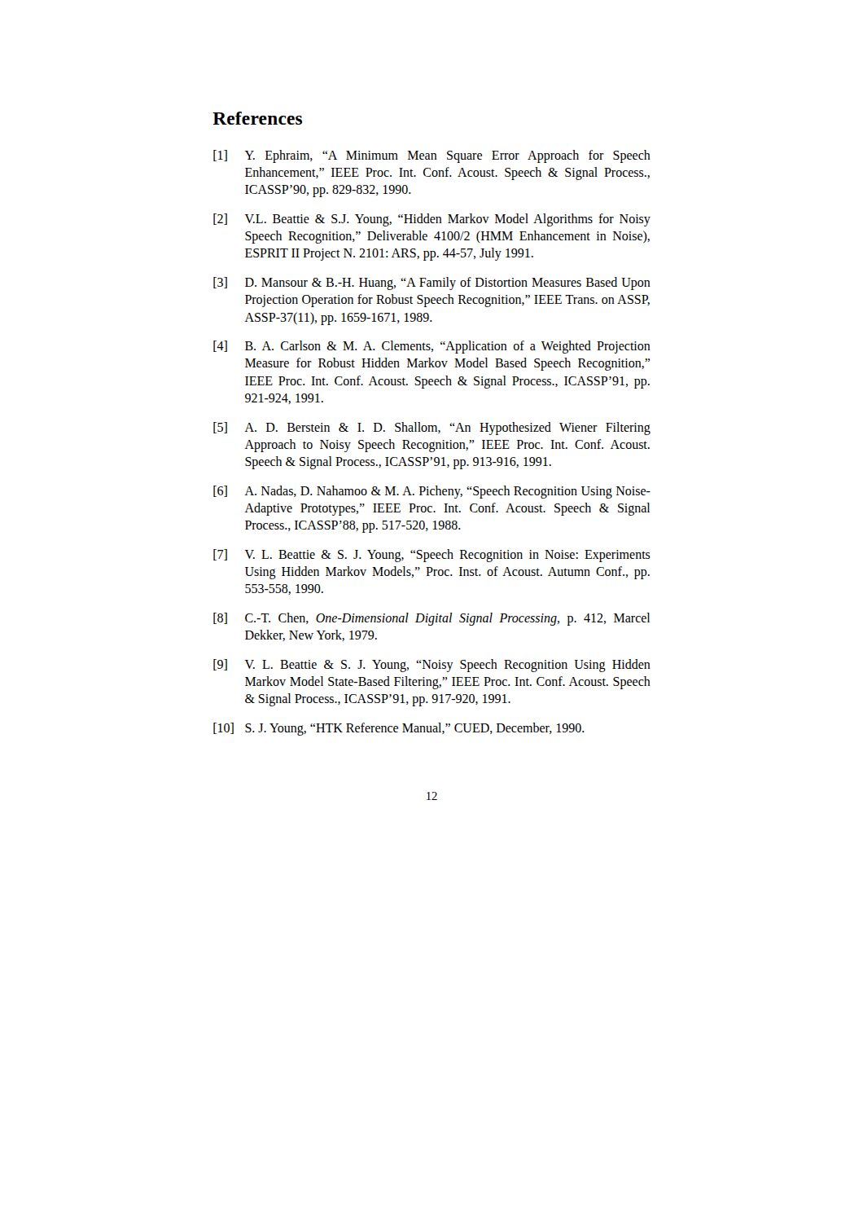References
[1] Y. Ephraim, “A Minimum Mean Square Error Approach for Speech Enhancement,” IEEE Proc. Int. Conf. Acoust. Speech & Signal Process., ICASSP’90, pp. 829-832, 1990.
[2] V.L. Beattie & S.J. Young, “Hidden Markov Model Algorithms for Noisy Speech Recognition,” Deliverable 4100/2 (HMM Enhancement in Noise), ESPRIT II Project N. 2101: ARS, pp. 44-57, July 1991.
[3] D. Mansour & B.-H. Huang, “A Family of Distortion Measures Based Upon Projection Operation for Robust Speech Recognition,” IEEE Trans. on ASSP, ASSP-37(11), pp. 1659-1671, 1989.
[4] B. A. Carlson & M. A. Clements, “Application of a Weighted Projection Measure for Robust Hidden Markov Model Based Speech Recognition,” IEEE Proc. Int. Conf. Acoust. Speech & Signal Process., ICASSP’91, pp. 921-924, 1991.
[5] A. D. Berstein & I. D. Shallom, “An Hypothesized Wiener Filtering Approach to Noisy Speech Recognition,” IEEE Proc. Int. Conf. Acoust. Speech & Signal Process., ICASSP’91, pp. 913-916, 1991.
[6] A. Nadas, D. Nahamoo & M. A. Picheny, “Speech Recognition Using Noise-Adaptive Prototypes,” IEEE Proc. Int. Conf. Acoust. Speech & Signal Process., ICASSP’88, pp. 517-520, 1988.
[7] V. L. Beattie & S. J. Young, “Speech Recognition in Noise: Experiments Using Hidden Markov Models,” Proc. Inst. of Acoust. Autumn Conf., pp. 553-558, 1990.
[8] C.-T. Chen, One-Dimensional Digital Signal Processing, p. 412, Marcel Dekker, New York, 1979.
[9] V. L. Beattie & S. J. Young, “Noisy Speech Recognition Using Hidden Markov Model State-Based Filtering,” IEEE Proc. Int. Conf. Acoust. Speech & Signal Process., ICASSP’91, pp. 917-920, 1991.
[10] S. J. Young, “HTK Reference Manual,” CUED, December, 1990.
12